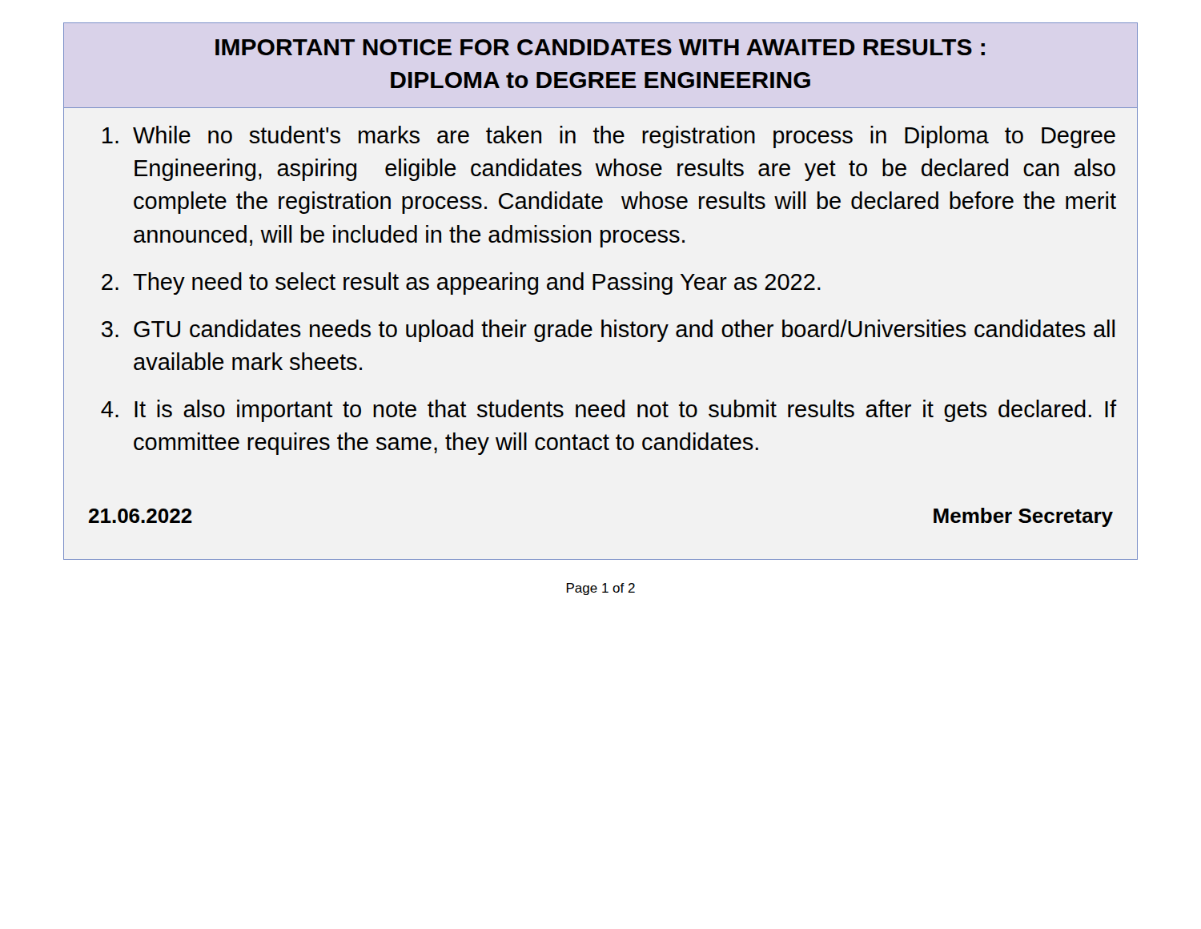IMPORTANT NOTICE FOR CANDIDATES WITH AWAITED RESULTS :
DIPLOMA to DEGREE ENGINEERING
While no student's marks are taken in the registration process in Diploma to Degree Engineering, aspiring eligible candidates whose results are yet to be declared can also complete the registration process. Candidate whose results will be declared before the merit announced, will be included in the admission process.
They need to select result as appearing and Passing Year as 2022.
GTU candidates needs to upload their grade history and other board/Universities candidates all available mark sheets.
It is also important to note that students need not to submit results after it gets declared. If committee requires the same, they will contact to candidates.
21.06.2022 Member Secretary
Page 1 of 2